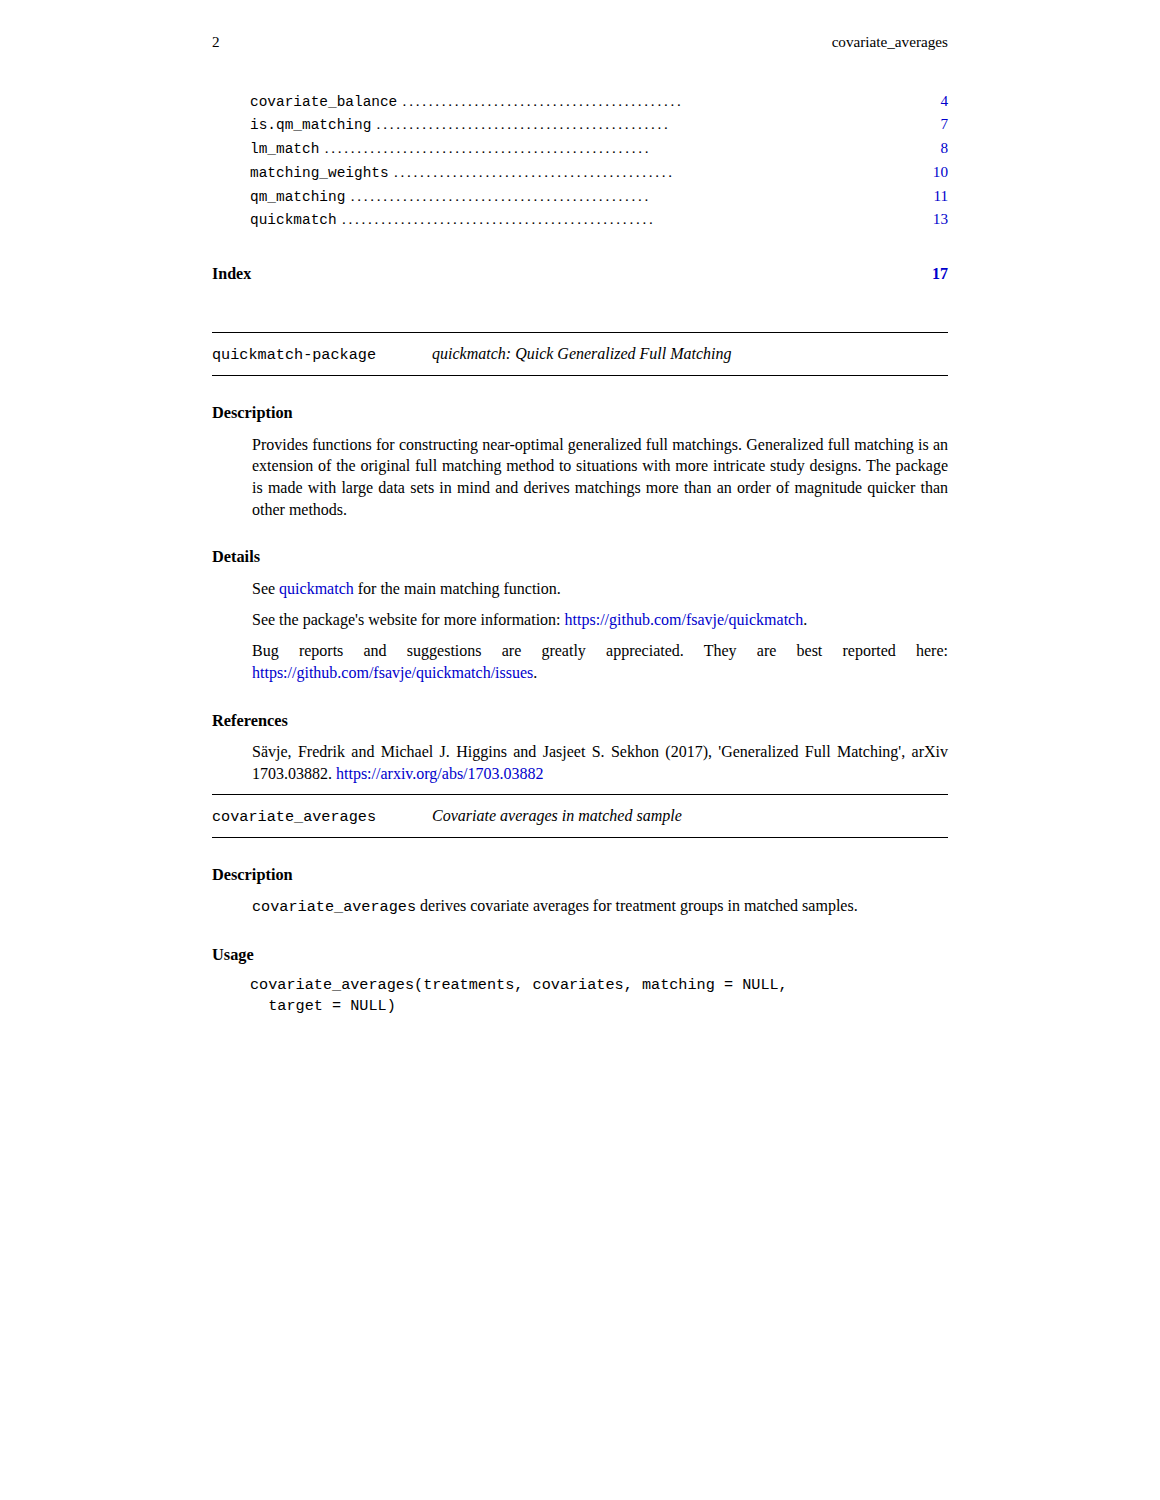2 covariate_averages
covariate_balance........................................... 4
is.qm_matching............................................. 7
lm_match.................................................. 8
matching_weights........................................... 10
qm_matching.............................................. 11
quickmatch................................................ 13
Index 17
quickmatch-package quickmatch: Quick Generalized Full Matching
Description
Provides functions for constructing near-optimal generalized full matchings. Generalized full matching is an extension of the original full matching method to situations with more intricate study designs. The package is made with large data sets in mind and derives matchings more than an order of magnitude quicker than other methods.
Details
See quickmatch for the main matching function.
See the package's website for more information: https://github.com/fsavje/quickmatch.
Bug reports and suggestions are greatly appreciated. They are best reported here: https://github.com/fsavje/quickmatch/issues.
References
Sävje, Fredrik and Michael J. Higgins and Jasjeet S. Sekhon (2017), 'Generalized Full Matching', arXiv 1703.03882. https://arxiv.org/abs/1703.03882
covariate_averages Covariate averages in matched sample
Description
covariate_averages derives covariate averages for treatment groups in matched samples.
Usage
covariate_averages(treatments, covariates, matching = NULL,
  target = NULL)